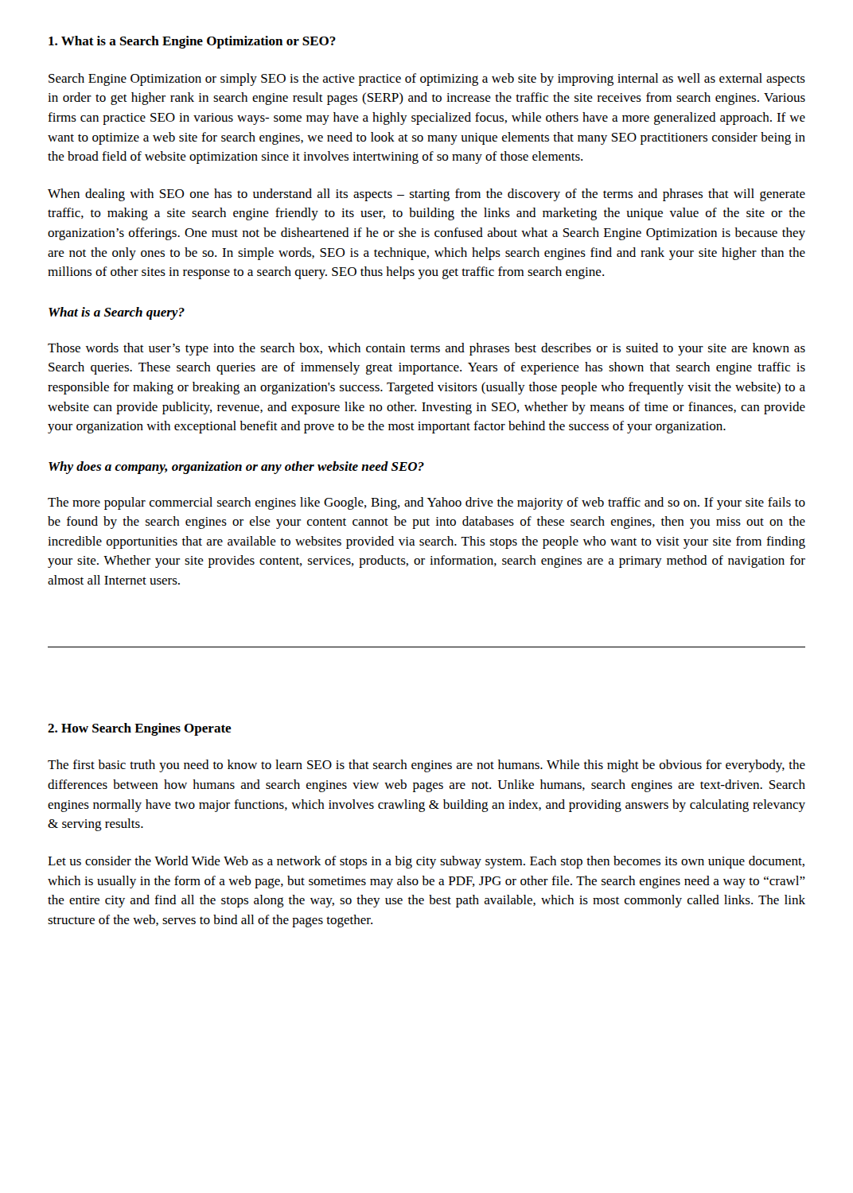1. What is a Search Engine Optimization or SEO?
Search Engine Optimization or simply SEO is the active practice of optimizing a web site by improving internal as well as external aspects in order to get higher rank in search engine result pages (SERP) and to increase the traffic the site receives from search engines. Various firms can practice SEO in various ways- some may have a highly specialized focus, while others have a more generalized approach. If we want to optimize a web site for search engines, we need to look at so many unique elements that many SEO practitioners consider being in the broad field of website optimization since it involves intertwining of so many of those elements.
When dealing with SEO one has to understand all its aspects – starting from the discovery of the terms and phrases that will generate traffic, to making a site search engine friendly to its user, to building the links and marketing the unique value of the site or the organization’s offerings. One must not be disheartened if he or she is confused about what a Search Engine Optimization is because they are not the only ones to be so. In simple words, SEO is a technique, which helps search engines find and rank your site higher than the millions of other sites in response to a search query. SEO thus helps you get traffic from search engine.
What is a Search query?
Those words that user’s type into the search box, which contain terms and phrases best describes or is suited to your site are known as Search queries. These search queries are of immensely great importance. Years of experience has shown that search engine traffic is responsible for making or breaking an organization's success. Targeted visitors (usually those people who frequently visit the website) to a website can provide publicity, revenue, and exposure like no other. Investing in SEO, whether by means of time or finances, can provide your organization with exceptional benefit and prove to be the most important factor behind the success of your organization.
Why does a company, organization or any other website need SEO?
The more popular commercial search engines like Google, Bing, and Yahoo drive the majority of web traffic and so on. If your site fails to be found by the search engines or else your content cannot be put into databases of these search engines, then you miss out on the incredible opportunities that are available to websites provided via search. This stops the people who want to visit your site from finding your site. Whether your site provides content, services, products, or information, search engines are a primary method of navigation for almost all Internet users.
2. How Search Engines Operate
The first basic truth you need to know to learn SEO is that search engines are not humans. While this might be obvious for everybody, the differences between how humans and search engines view web pages are not. Unlike humans, search engines are text-driven. Search engines normally have two major functions, which involves crawling & building an index, and providing answers by calculating relevancy & serving results.
Let us consider the World Wide Web as a network of stops in a big city subway system. Each stop then becomes its own unique document, which is usually in the form of a web page, but sometimes may also be a PDF, JPG or other file. The search engines need a way to “crawl” the entire city and find all the stops along the way, so they use the best path available, which is most commonly called links. The link structure of the web, serves to bind all of the pages together.